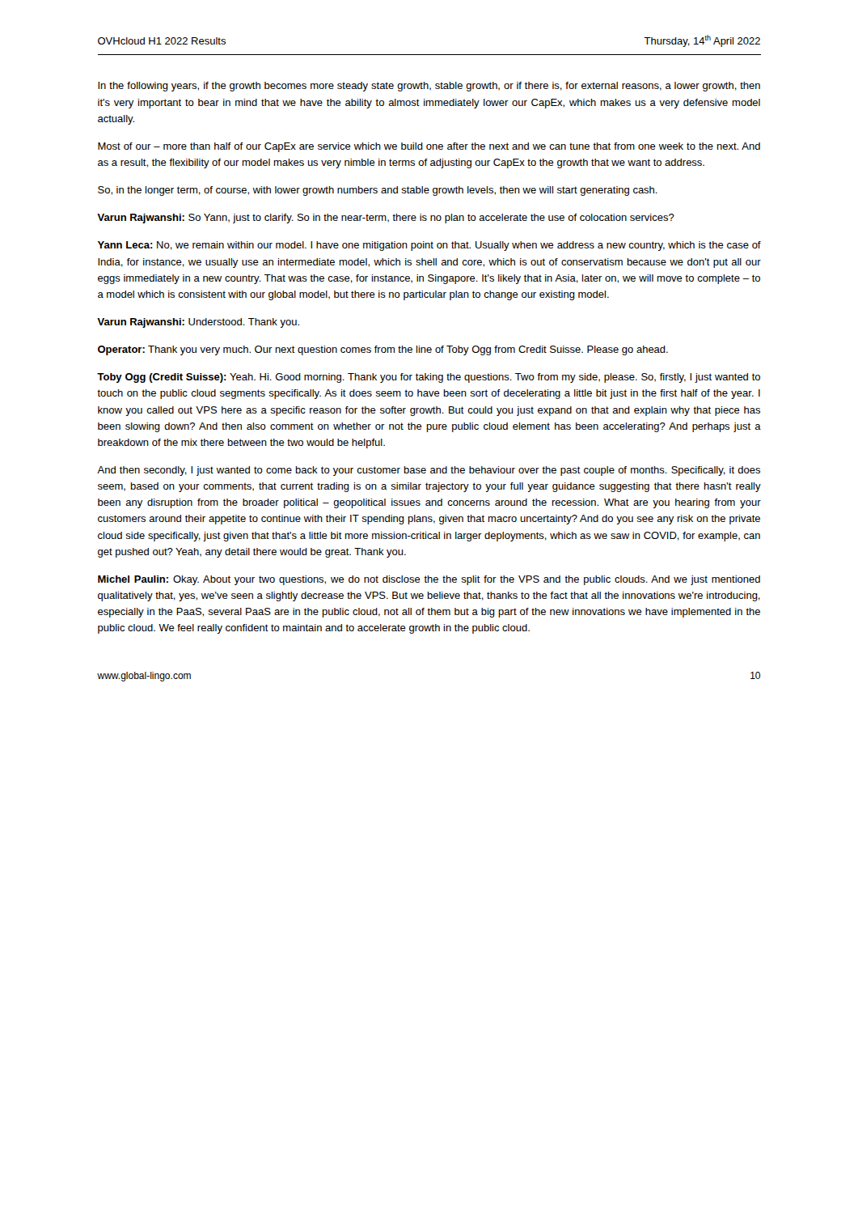OVHcloud H1 2022 Results Thursday, 14th April 2022
In the following years, if the growth becomes more steady state growth, stable growth, or if there is, for external reasons, a lower growth, then it's very important to bear in mind that we have the ability to almost immediately lower our CapEx, which makes us a very defensive model actually.
Most of our – more than half of our CapEx are service which we build one after the next and we can tune that from one week to the next. And as a result, the flexibility of our model makes us very nimble in terms of adjusting our CapEx to the growth that we want to address.
So, in the longer term, of course, with lower growth numbers and stable growth levels, then we will start generating cash.
Varun Rajwanshi: So Yann, just to clarify. So in the near-term, there is no plan to accelerate the use of colocation services?
Yann Leca: No, we remain within our model. I have one mitigation point on that. Usually when we address a new country, which is the case of India, for instance, we usually use an intermediate model, which is shell and core, which is out of conservatism because we don't put all our eggs immediately in a new country. That was the case, for instance, in Singapore. It's likely that in Asia, later on, we will move to complete – to a model which is consistent with our global model, but there is no particular plan to change our existing model.
Varun Rajwanshi: Understood. Thank you.
Operator: Thank you very much. Our next question comes from the line of Toby Ogg from Credit Suisse. Please go ahead.
Toby Ogg (Credit Suisse): Yeah. Hi. Good morning. Thank you for taking the questions. Two from my side, please. So, firstly, I just wanted to touch on the public cloud segments specifically. As it does seem to have been sort of decelerating a little bit just in the first half of the year. I know you called out VPS here as a specific reason for the softer growth. But could you just expand on that and explain why that piece has been slowing down? And then also comment on whether or not the pure public cloud element has been accelerating? And perhaps just a breakdown of the mix there between the two would be helpful.
And then secondly, I just wanted to come back to your customer base and the behaviour over the past couple of months. Specifically, it does seem, based on your comments, that current trading is on a similar trajectory to your full year guidance suggesting that there hasn't really been any disruption from the broader political – geopolitical issues and concerns around the recession. What are you hearing from your customers around their appetite to continue with their IT spending plans, given that macro uncertainty? And do you see any risk on the private cloud side specifically, just given that that's a little bit more mission-critical in larger deployments, which as we saw in COVID, for example, can get pushed out? Yeah, any detail there would be great. Thank you.
Michel Paulin: Okay. About your two questions, we do not disclose the the split for the VPS and the public clouds. And we just mentioned qualitatively that, yes, we've seen a slightly decrease the VPS. But we believe that, thanks to the fact that all the innovations we're introducing, especially in the PaaS, several PaaS are in the public cloud, not all of them but a big part of the new innovations we have implemented in the public cloud. We feel really confident to maintain and to accelerate growth in the public cloud.
www.global-lingo.com 10